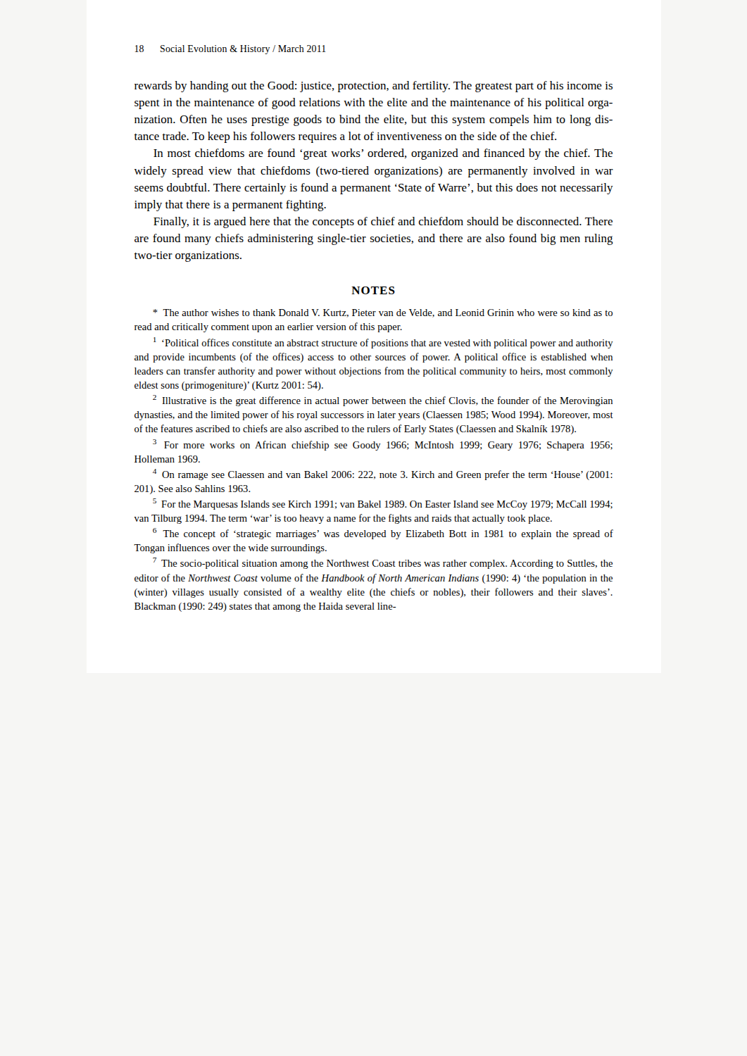18 Social Evolution & History / March 2011
rewards by handing out the Good: justice, protection, and fertility. The greatest part of his income is spent in the maintenance of good relations with the elite and the maintenance of his political organization. Often he uses prestige goods to bind the elite, but this system compels him to long distance trade. To keep his followers requires a lot of inventiveness on the side of the chief.
In most chiefdoms are found ‘great works’ ordered, organized and financed by the chief. The widely spread view that chiefdoms (two-tiered organizations) are permanently involved in war seems doubtful. There certainly is found a permanent ‘State of Warre’, but this does not necessarily imply that there is a permanent fighting.
Finally, it is argued here that the concepts of chief and chiefdom should be disconnected. There are found many chiefs administering single-tier societies, and there are also found big men ruling two-tier organizations.
NOTES
* The author wishes to thank Donald V. Kurtz, Pieter van de Velde, and Leonid Grinin who were so kind as to read and critically comment upon an earlier version of this paper.
1 ‘Political offices constitute an abstract structure of positions that are vested with political power and authority and provide incumbents (of the offices) access to other sources of power. A political office is established when leaders can transfer authority and power without objections from the political community to heirs, most commonly eldest sons (primogeniture)’ (Kurtz 2001: 54).
2 Illustrative is the great difference in actual power between the chief Clovis, the founder of the Merovingian dynasties, and the limited power of his royal successors in later years (Claessen 1985; Wood 1994). Moreover, most of the features ascribed to chiefs are also ascribed to the rulers of Early States (Claessen and Skalník 1978).
3 For more works on African chiefship see Goody 1966; McIntosh 1999; Geary 1976; Schapera 1956; Holleman 1969.
4 On ramage see Claessen and van Bakel 2006: 222, note 3. Kirch and Green prefer the term ‘House’ (2001: 201). See also Sahlins 1963.
5 For the Marquesas Islands see Kirch 1991; van Bakel 1989. On Easter Island see McCoy 1979; McCall 1994; van Tilburg 1994. The term ‘war’ is too heavy a name for the fights and raids that actually took place.
6 The concept of ‘strategic marriages’ was developed by Elizabeth Bott in 1981 to explain the spread of Tongan influences over the wide surroundings.
7 The socio-political situation among the Northwest Coast tribes was rather complex. According to Suttles, the editor of the Northwest Coast volume of the Handbook of North American Indians (1990: 4) ‘the population in the (winter) villages usually consisted of a wealthy elite (the chiefs or nobles), their followers and their slaves’. Blackman (1990: 249) states that among the Haida several line-